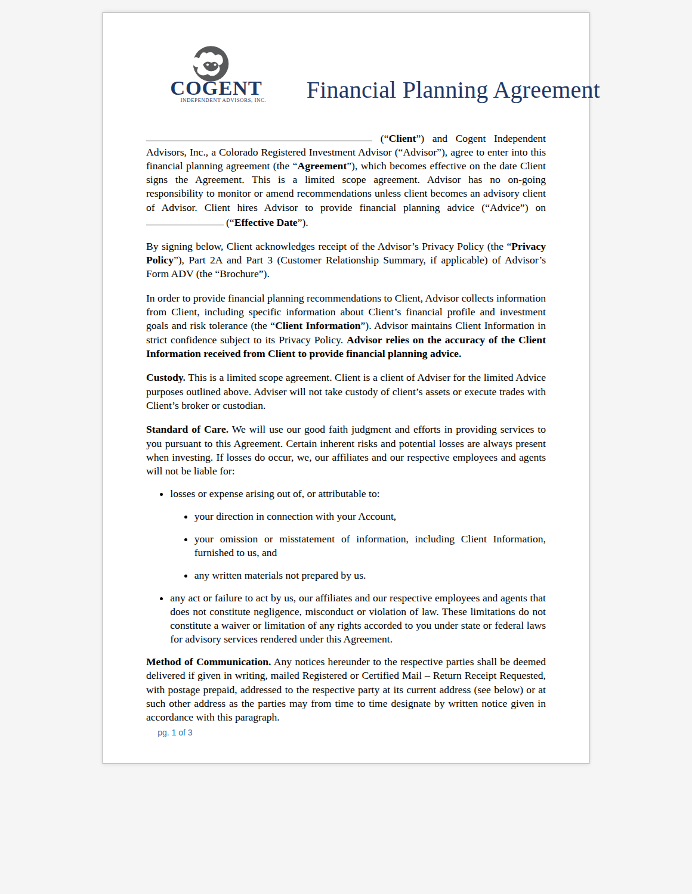COGENT INDEPENDENT ADVISORS, INC.
Financial Planning Agreement
(“Client”) and Cogent Independent Advisors, Inc., a Colorado Registered Investment Advisor (“Advisor”), agree to enter into this financial planning agreement (the “Agreement”), which becomes effective on the date Client signs the Agreement. This is a limited scope agreement. Advisor has no on-going responsibility to monitor or amend recommendations unless client becomes an advisory client of Advisor. Client hires Advisor to provide financial planning advice (“Advice”) on (“Effective Date”).
By signing below, Client acknowledges receipt of the Advisor’s Privacy Policy (the “Privacy Policy”), Part 2A and Part 3 (Customer Relationship Summary, if applicable) of Advisor’s Form ADV (the “Brochure”).
In order to provide financial planning recommendations to Client, Advisor collects information from Client, including specific information about Client’s financial profile and investment goals and risk tolerance (the “Client Information”). Advisor maintains Client Information in strict confidence subject to its Privacy Policy. Advisor relies on the accuracy of the Client Information received from Client to provide financial planning advice.
Custody. This is a limited scope agreement. Client is a client of Adviser for the limited Advice purposes outlined above. Adviser will not take custody of client’s assets or execute trades with Client’s broker or custodian.
Standard of Care. We will use our good faith judgment and efforts in providing services to you pursuant to this Agreement. Certain inherent risks and potential losses are always present when investing. If losses do occur, we, our affiliates and our respective employees and agents will not be liable for:
losses or expense arising out of, or attributable to:
your direction in connection with your Account,
your omission or misstatement of information, including Client Information, furnished to us, and
any written materials not prepared by us.
any act or failure to act by us, our affiliates and our respective employees and agents that does not constitute negligence, misconduct or violation of law. These limitations do not constitute a waiver or limitation of any rights accorded to you under state or federal laws for advisory services rendered under this Agreement.
Method of Communication. Any notices hereunder to the respective parties shall be deemed delivered if given in writing, mailed Registered or Certified Mail – Return Receipt Requested, with postage prepaid, addressed to the respective party at its current address (see below) or at such other address as the parties may from time to time designate by written notice given in accordance with this paragraph.
pg. 1 of 3